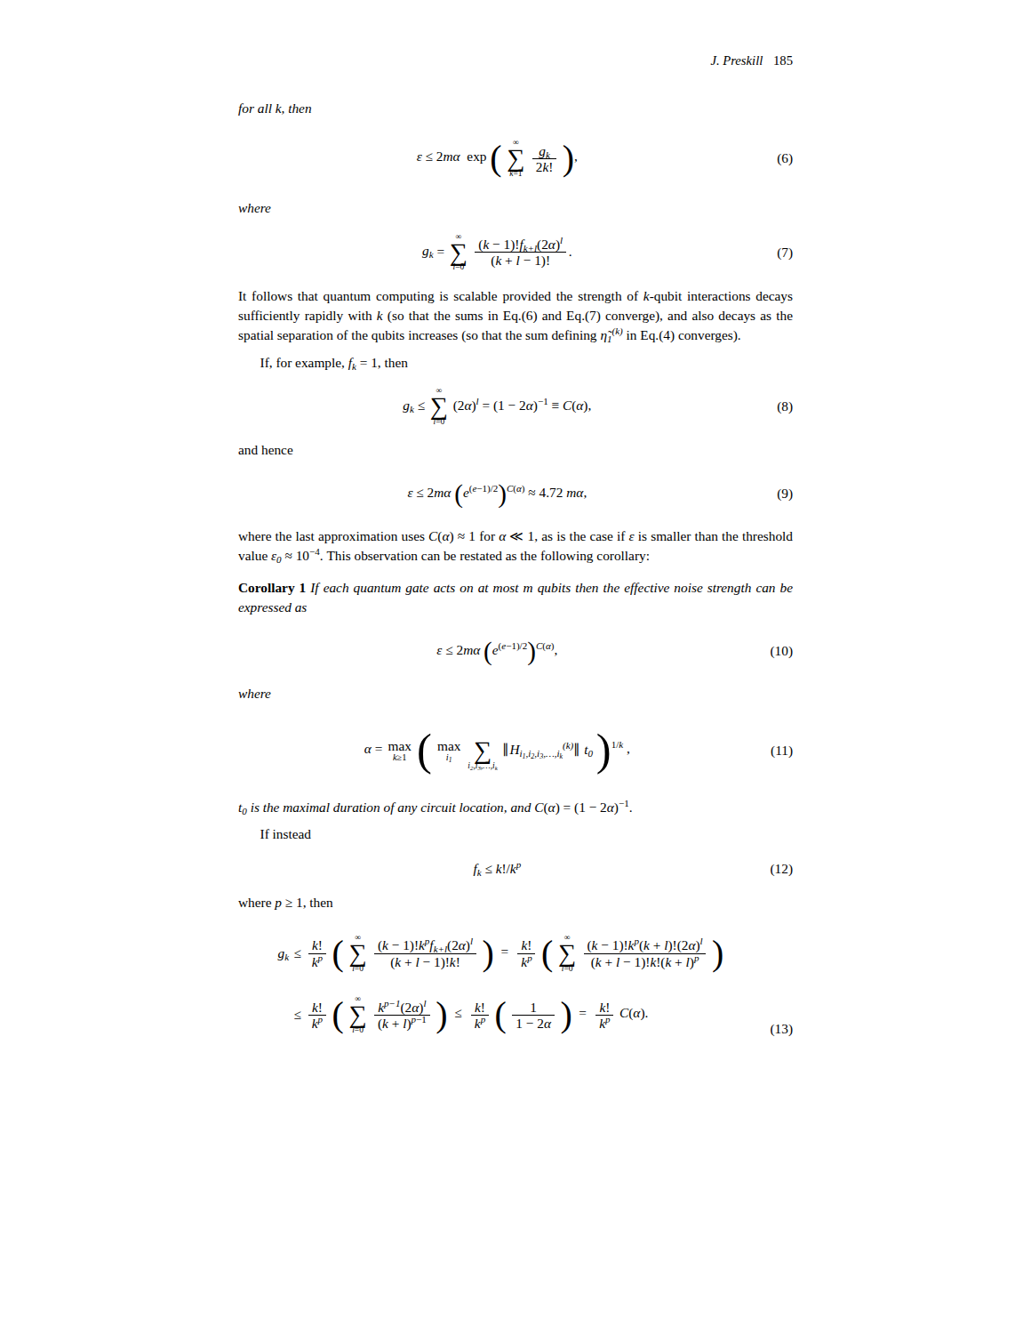J. Preskill 185
for all k, then
ε ≤ 2mα exp ( ∞ ∑ k=1 gk 2k! ),
(6)
where
gk = ∞ ∑ l=0 (k − 1)!fk+l(2α)l (k + l − 1)! .
(7)
It follows that quantum computing is scalable provided the strength of k-qubit interactions decays sufficiently rapidly with k (so that the sums in Eq.(6) and Eq.(7) converge), and also decays as the spatial separation of the qubits increases (so that the sum defining η̃1(k) in Eq.(4) converges).
If, for example, fk = 1, then
gk ≤ ∞ ∑ l=0 (2α)l = (1 − 2α)−1 ≡ C(α),
(8)
and hence
ε ≤ 2mα (e(e−1)/2)C(α) ≈ 4.72 mα,
(9)
where the last approximation uses C(α) ≈ 1 for α ≪ 1, as is the case if ε is smaller than the threshold value ε0 ≈ 10−4. This observation can be restated as the following corollary:
Corollary 1 If each quantum gate acts on at most m qubits then the effective noise strength can be expressed as
ε ≤ 2mα (e(e−1)/2)C(α),
(10)
where
α = max k≥1 ( max i1 ∑ i2,i3,…,ik ∥Hi1,i2,i3,…,ik(k)∥ t0 )1/k ,
(11)
t0 is the maximal duration of any circuit location, and C(α) = (1 − 2α)−1.
If instead
fk ≤ k!/kp
(12)
where p ≥ 1, then
gk
≤
k! kp ( ∞ ∑ l=0 (k − 1)!kp fk+l(2α)l (k + l − 1)!k! ) = k! kp ( ∞ ∑ l=0 (k − 1)!kp(k + l)!(2α)l (k + l − 1)!k!(k + l)p )
≤
k! kp ( ∞ ∑ l=0 kp−1(2α)l (k + l)p−1 ) ≤ k! kp ( 1 1 − 2α ) = k! kp C(α).
(13)